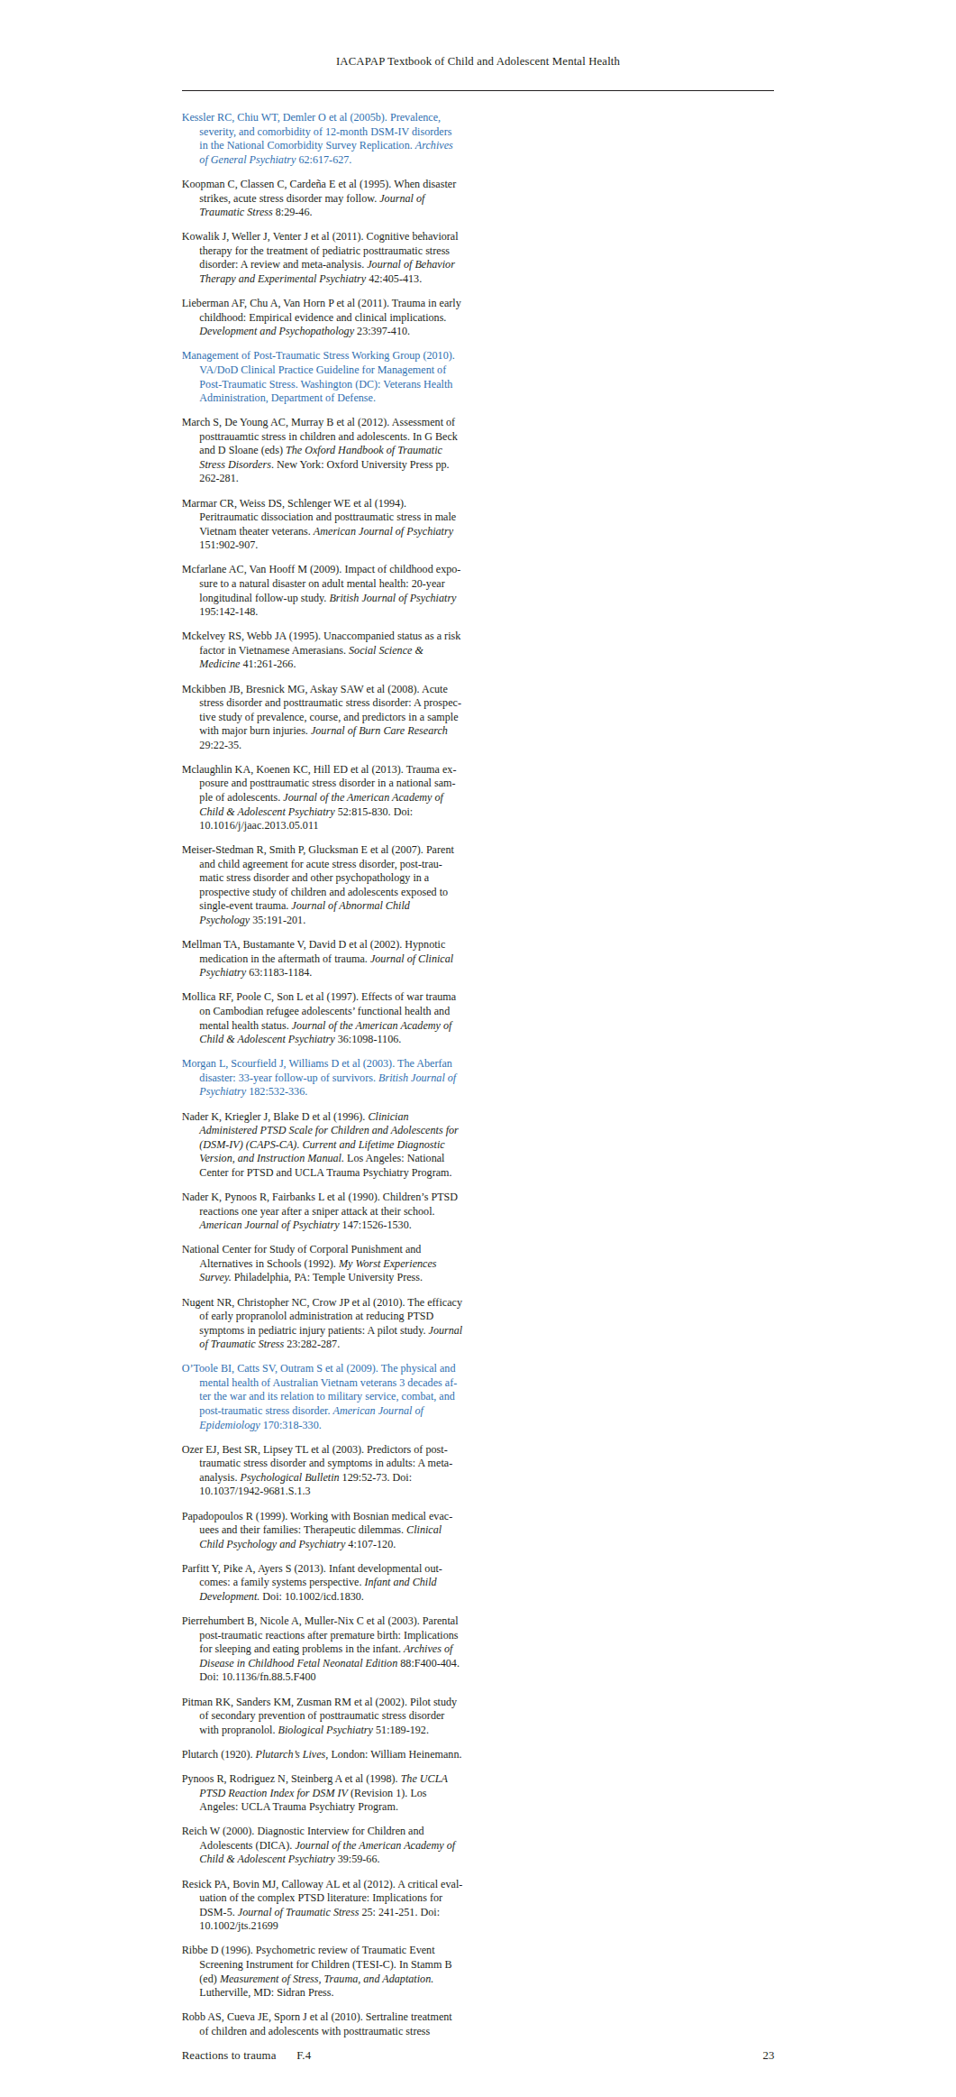IACAPAP Textbook of Child and Adolescent Mental Health
Kessler RC, Chiu WT, Demler O et al (2005b). Prevalence, severity, and comorbidity of 12-month DSM-IV disorders in the National Comorbidity Survey Replication. Archives of General Psychiatry 62:617-627.
Koopman C, Classen C, Cardeña E et al (1995). When disaster strikes, acute stress disorder may follow. Journal of Traumatic Stress 8:29-46.
Kowalik J, Weller J, Venter J et al (2011). Cognitive behavioral therapy for the treatment of pediatric posttraumatic stress disorder: A review and meta-analysis. Journal of Behavior Therapy and Experimental Psychiatry 42:405-413.
Lieberman AF, Chu A, Van Horn P et al (2011). Trauma in early childhood: Empirical evidence and clinical implications. Development and Psychopathology 23:397-410.
Management of Post-Traumatic Stress Working Group (2010). VA/DoD Clinical Practice Guideline for Management of Post-Traumatic Stress. Washington (DC): Veterans Health Administration, Department of Defense.
March S, De Young AC, Murray B et al (2012). Assessment of posttrauamtic stress in children and adolescents. In G Beck and D Sloane (eds) The Oxford Handbook of Traumatic Stress Disorders. New York: Oxford University Press pp. 262-281.
Marmar CR, Weiss DS, Schlenger WE et al (1994). Peritraumatic dissociation and posttraumatic stress in male Vietnam theater veterans. American Journal of Psychiatry 151:902-907.
Mcfarlane AC, Van Hooff M (2009). Impact of childhood exposure to a natural disaster on adult mental health: 20-year longitudinal follow-up study. British Journal of Psychiatry 195:142-148.
Mckelvey RS, Webb JA (1995). Unaccompanied status as a risk factor in Vietnamese Amerasians. Social Science & Medicine 41:261-266.
Mckibben JB, Bresnick MG, Askay SAW et al (2008). Acute stress disorder and posttraumatic stress disorder: A prospective study of prevalence, course, and predictors in a sample with major burn injuries. Journal of Burn Care Research 29:22-35.
Mclaughlin KA, Koenen KC, Hill ED et al (2013). Trauma exposure and posttraumatic stress disorder in a national sample of adolescents. Journal of the American Academy of Child & Adolescent Psychiatry 52:815-830. Doi: 10.1016/j/jaac.2013.05.011
Meiser-Stedman R, Smith P, Glucksman E et al (2007). Parent and child agreement for acute stress disorder, post-traumatic stress disorder and other psychopathology in a prospective study of children and adolescents exposed to single-event trauma. Journal of Abnormal Child Psychology 35:191-201.
Mellman TA, Bustamante V, David D et al (2002). Hypnotic medication in the aftermath of trauma. Journal of Clinical Psychiatry 63:1183-1184.
Mollica RF, Poole C, Son L et al (1997). Effects of war trauma on Cambodian refugee adolescents’ functional health and mental health status. Journal of the American Academy of Child & Adolescent Psychiatry 36:1098-1106.
Morgan L, Scourfield J, Williams D et al (2003). The Aberfan disaster: 33-year follow-up of survivors. British Journal of Psychiatry 182:532-336.
Nader K, Kriegler J, Blake D et al (1996). Clinician Administered PTSD Scale for Children and Adolescents for (DSM-IV) (CAPS-CA). Current and Lifetime Diagnostic Version, and Instruction Manual. Los Angeles: National Center for PTSD and UCLA Trauma Psychiatry Program.
Nader K, Pynoos R, Fairbanks L et al (1990). Children’s PTSD reactions one year after a sniper attack at their school. American Journal of Psychiatry 147:1526-1530.
National Center for Study of Corporal Punishment and Alternatives in Schools (1992). My Worst Experiences Survey. Philadelphia, PA: Temple University Press.
Nugent NR, Christopher NC, Crow JP et al (2010). The efficacy of early propranolol administration at reducing PTSD symptoms in pediatric injury patients: A pilot study. Journal of Traumatic Stress 23:282-287.
O’Toole BI, Catts SV, Outram S et al (2009). The physical and mental health of Australian Vietnam veterans 3 decades after the war and its relation to military service, combat, and post-traumatic stress disorder. American Journal of Epidemiology 170:318-330.
Ozer EJ, Best SR, Lipsey TL et al (2003). Predictors of posttraumatic stress disorder and symptoms in adults: A meta-analysis. Psychological Bulletin 129:52-73. Doi: 10.1037/1942-9681.S.1.3
Papadopoulos R (1999). Working with Bosnian medical evacuees and their families: Therapeutic dilemmas. Clinical Child Psychology and Psychiatry 4:107-120.
Parfitt Y, Pike A, Ayers S (2013). Infant developmental outcomes: a family systems perspective. Infant and Child Development. Doi: 10.1002/icd.1830.
Pierrehumbert B, Nicole A, Muller-Nix C et al (2003). Parental post-traumatic reactions after premature birth: Implications for sleeping and eating problems in the infant. Archives of Disease in Childhood Fetal Neonatal Edition 88:F400-404. Doi: 10.1136/fn.88.5.F400
Pitman RK, Sanders KM, Zusman RM et al (2002). Pilot study of secondary prevention of posttraumatic stress disorder with propranolol. Biological Psychiatry 51:189-192.
Plutarch (1920). Plutarch’s Lives, London: William Heinemann.
Pynoos R, Rodriguez N, Steinberg A et al (1998). The UCLA PTSD Reaction Index for DSM IV (Revision 1). Los Angeles: UCLA Trauma Psychiatry Program.
Reich W (2000). Diagnostic Interview for Children and Adolescents (DICA). Journal of the American Academy of Child & Adolescent Psychiatry 39:59-66.
Resick PA, Bovin MJ, Calloway AL et al (2012). A critical evaluation of the complex PTSD literature: Implications for DSM-5. Journal of Traumatic Stress 25: 241-251. Doi: 10.1002/jts.21699
Ribbe D (1996). Psychometric review of Traumatic Event Screening Instrument for Children (TESI-C). In Stamm B (ed) Measurement of Stress, Trauma, and Adaptation. Lutherville, MD: Sidran Press.
Robb AS, Cueva JE, Sporn J et al (2010). Sertraline treatment of children and adolescents with posttraumatic stress
Reactions to traumaF.4
23